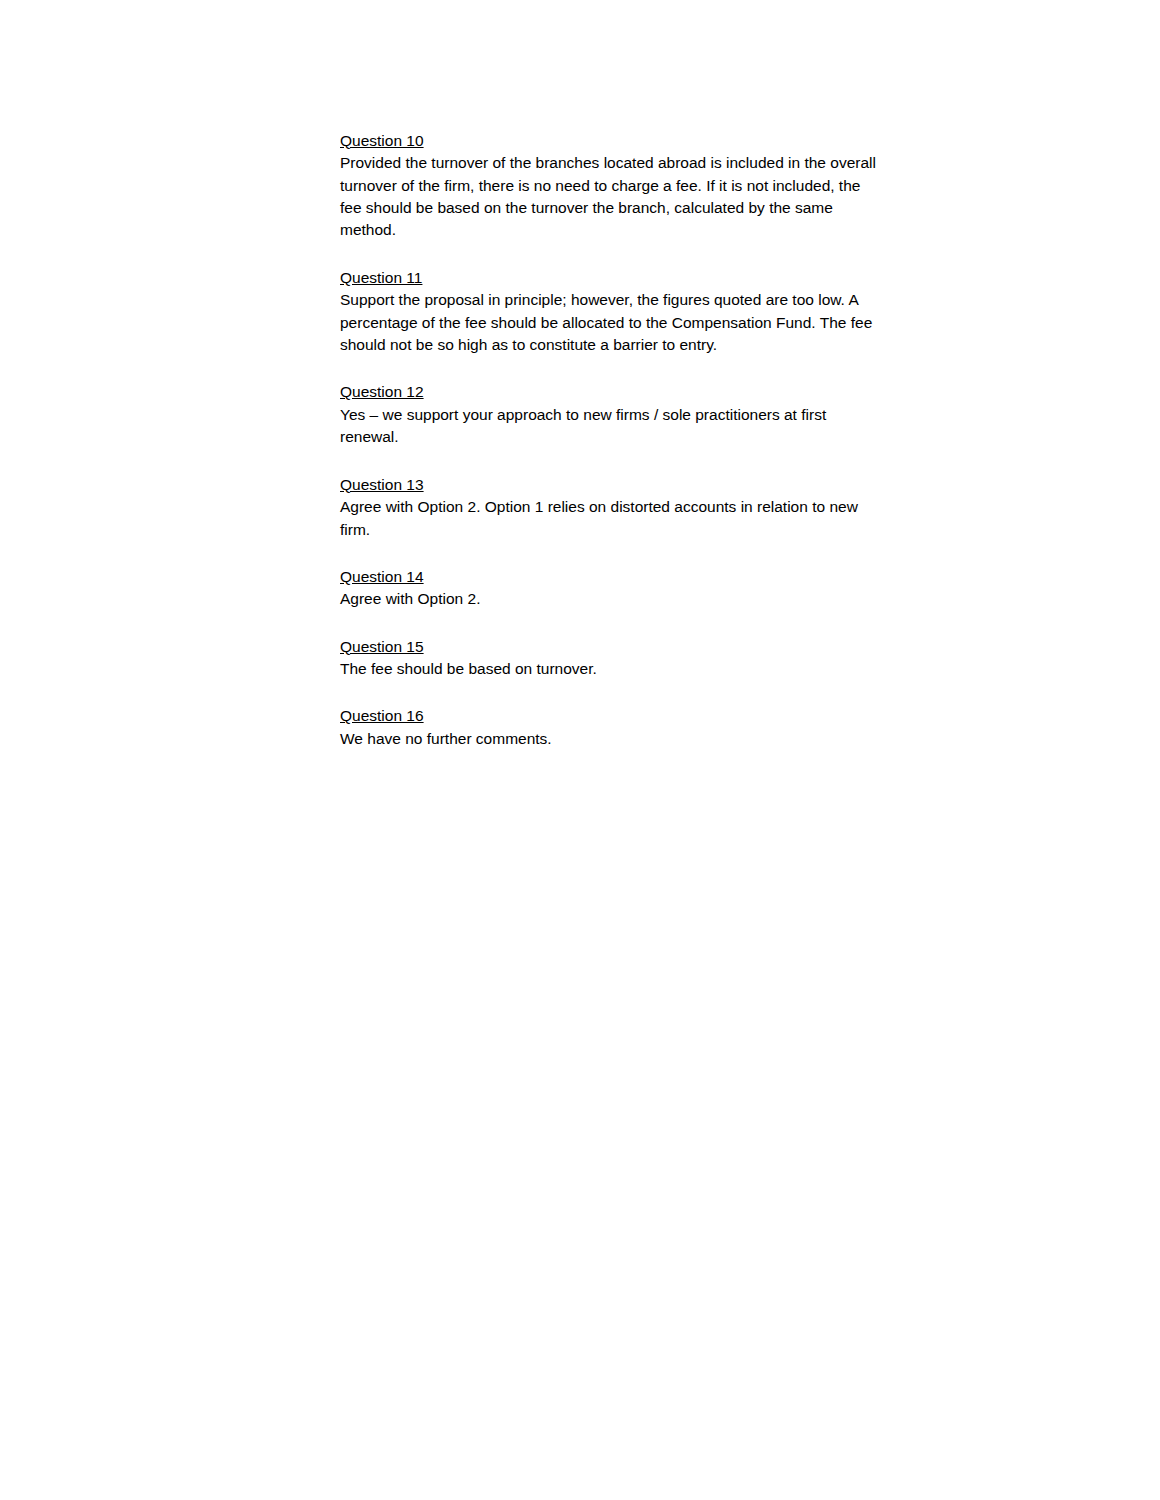Question 10
Provided the turnover of the branches located abroad is included in the overall turnover of the firm, there is no need to charge a fee. If it is not included, the fee should be based on the turnover the branch, calculated by the same method.
Question 11
Support the proposal in principle; however, the figures quoted are too low. A percentage of the fee should be allocated to the Compensation Fund. The fee should not be so high as to constitute a barrier to entry.
Question 12
Yes – we support your approach to new firms / sole practitioners at first renewal.
Question 13
Agree with Option 2. Option 1 relies on distorted accounts in relation to new firm.
Question 14
Agree with Option 2.
Question 15
The fee should be based on turnover.
Question 16
We have no further comments.